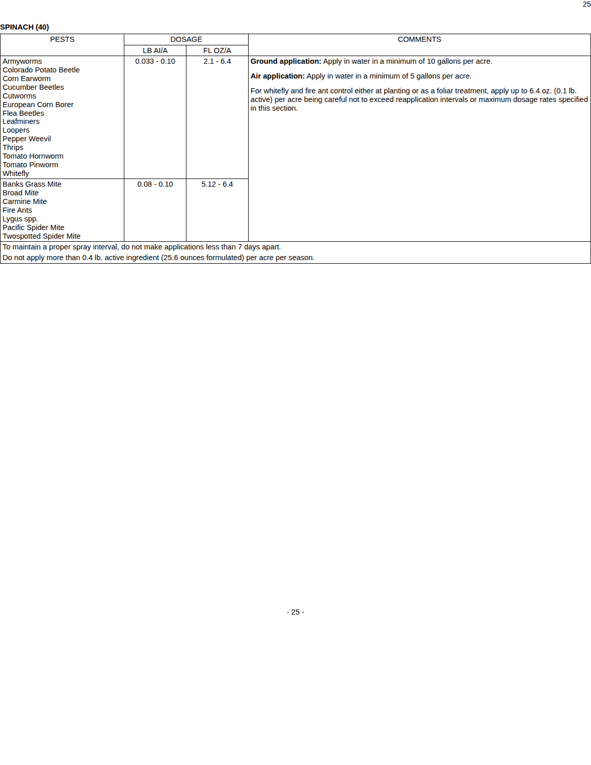25
SPINACH (40)
| PESTS | DOSAGE | COMMENTS |
| --- | --- | --- |
| LB AI/A | FL OZ/A |
| Armyworms Colorado Potato Beetle Corn Earworm Cucumber Beetles Cutworms European Corn Borer Flea Beetles Leafminers Loopers Pepper Weevil Thrips Tomato Hornworm Tomato Pinworm Whitefly | 0.033 - 0.10 | 2.1 - 6.4 | Ground application: Apply in water in a minimum of 10 gallons per acre. Air application: Apply in water in a minimum of 5 gallons per acre. For whitefly and fire ant control either at planting or as a foliar treatment, apply up to 6.4 oz. (0.1 lb. active) per acre being careful not to exceed reapplication intervals or maximum dosage rates specified in this section. |
| Banks Grass Mite Broad Mite Carmine Mite Fire Ants Lygus spp. Pacific Spider Mite Twospotted Spider Mite | 0.08 - 0.10 | 5.12 - 6.4 |
| To maintain a proper spray interval, do not make applications less than 7 days apart. |
| Do not apply more than 0.4 lb. active ingredient (25.6 ounces formulated) per acre per season. |
- 25 -